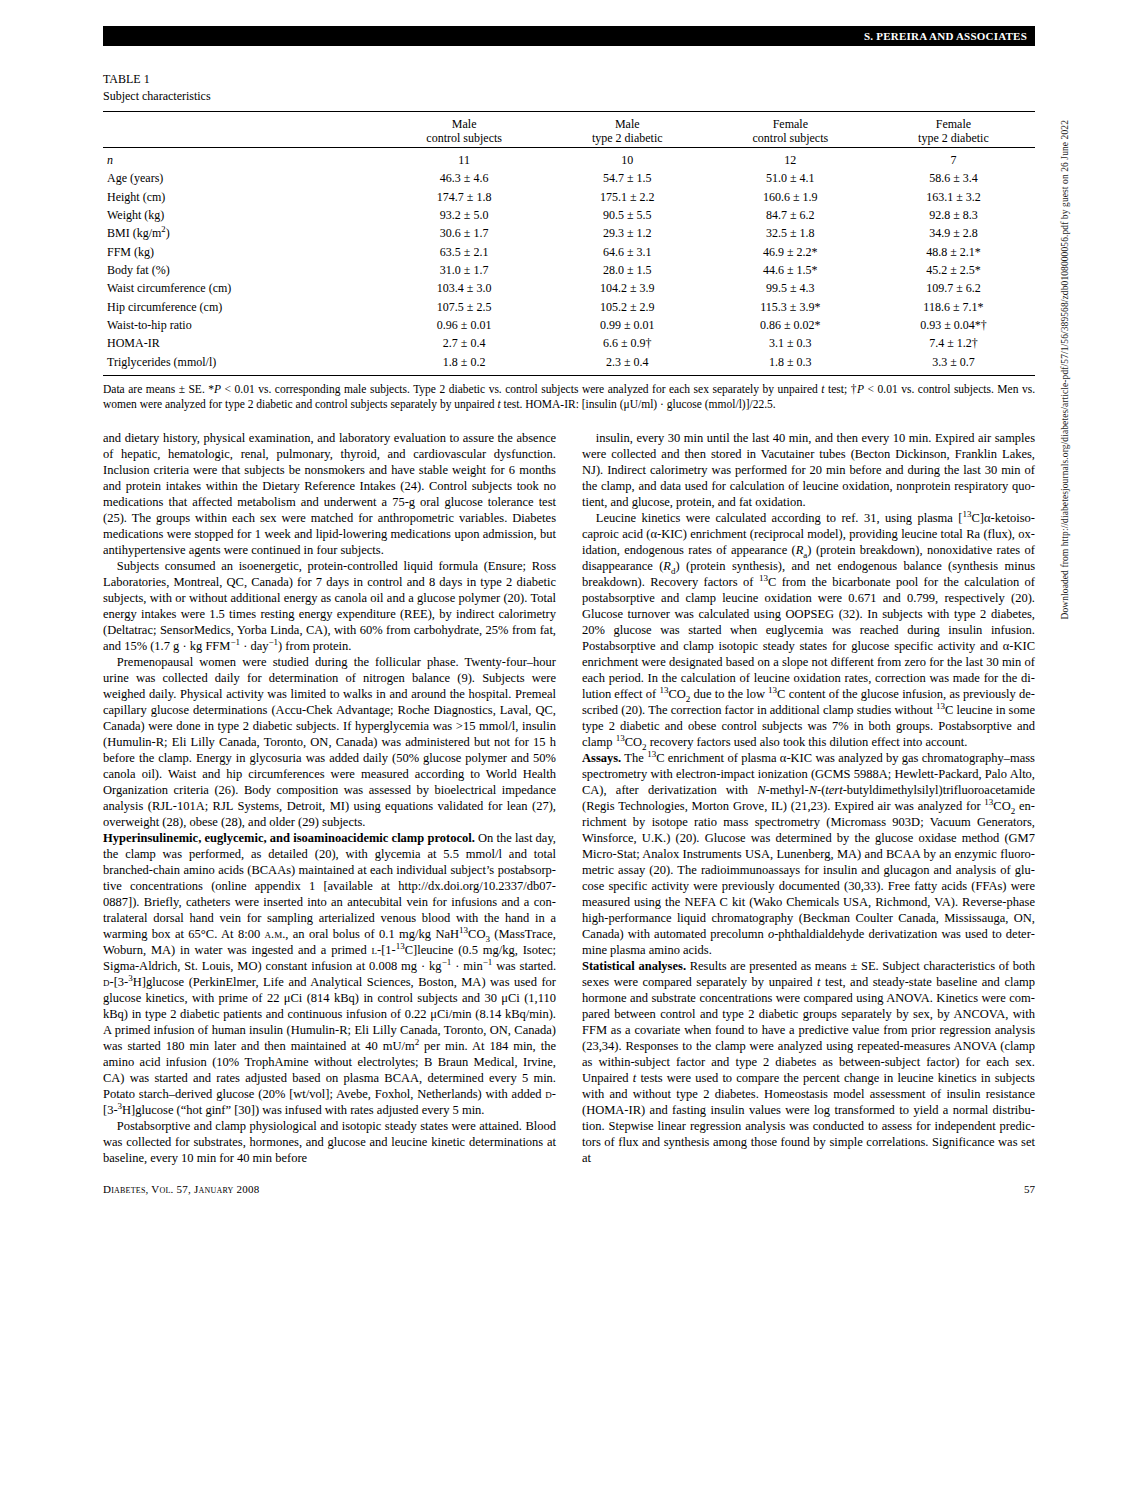S. PEREIRA AND ASSOCIATES
Downloaded from http://diabetesjournals.org/diabetes/article-pdf/57/1/56/389568/zdb0108000056.pdf by guest on 26 June 2022
TABLE 1
Subject characteristics
| | Male control subjects | Male type 2 diabetic | Female control subjects | Female type 2 diabetic |
| --- | --- | --- | --- | --- |
| n | 11 | 10 | 12 | 7 |
| Age (years) | 46.3 ± 4.6 | 54.7 ± 1.5 | 51.0 ± 4.1 | 58.6 ± 3.4 |
| Height (cm) | 174.7 ± 1.8 | 175.1 ± 2.2 | 160.6 ± 1.9 | 163.1 ± 3.2 |
| Weight (kg) | 93.2 ± 5.0 | 90.5 ± 5.5 | 84.7 ± 6.2 | 92.8 ± 8.3 |
| BMI (kg/m 2 ) | 30.6 ± 1.7 | 29.3 ± 1.2 | 32.5 ± 1.8 | 34.9 ± 2.8 |
| FFM (kg) | 63.5 ± 2.1 | 64.6 ± 3.1 | 46.9 ± 2.2* | 48.8 ± 2.1* |
| Body fat (%) | 31.0 ± 1.7 | 28.0 ± 1.5 | 44.6 ± 1.5* | 45.2 ± 2.5* |
| Waist circumference (cm) | 103.4 ± 3.0 | 104.2 ± 3.9 | 99.5 ± 4.3 | 109.7 ± 6.2 |
| Hip circumference (cm) | 107.5 ± 2.5 | 105.2 ± 2.9 | 115.3 ± 3.9* | 118.6 ± 7.1* |
| Waist-to-hip ratio | 0.96 ± 0.01 | 0.99 ± 0.01 | 0.86 ± 0.02* | 0.93 ± 0.04*† |
| HOMA-IR | 2.7 ± 0.4 | 6.6 ± 0.9† | 3.1 ± 0.3 | 7.4 ± 1.2† |
| Triglycerides (mmol/l) | 1.8 ± 0.2 | 2.3 ± 0.4 | 1.8 ± 0.3 | 3.3 ± 0.7 |
Data are means ± SE. *P < 0.01 vs. corresponding male subjects. Type 2 diabetic vs. control subjects were analyzed for each sex separately by unpaired t test; †P < 0.01 vs. control subjects. Men vs. women were analyzed for type 2 diabetic and control subjects separately by unpaired t test. HOMA-IR: [insulin (μU/ml) · glucose (mmol/l)]/22.5.
and dietary history, physical examination, and laboratory evaluation to assure the absence of hepatic, hematologic, renal, pulmonary, thyroid, and cardiovascular dysfunction. Inclusion criteria were that subjects be nonsmokers and have stable weight for 6 months and protein intakes within the Dietary Reference Intakes (24). Control subjects took no medications that affected metabolism and underwent a 75-g oral glucose tolerance test (25). The groups within each sex were matched for anthropometric variables. Diabetes medications were stopped for 1 week and lipid-lowering medications upon admission, but antihypertensive agents were continued in four subjects.
Subjects consumed an isoenergetic, protein-controlled liquid formula (Ensure; Ross Laboratories, Montreal, QC, Canada) for 7 days in control and 8 days in type 2 diabetic subjects, with or without additional energy as canola oil and a glucose polymer (20). Total energy intakes were 1.5 times resting energy expenditure (REE), by indirect calorimetry (Deltatrac; SensorMedics, Yorba Linda, CA), with 60% from carbohydrate, 25% from fat, and 15% (1.7 g · kg FFM−1 · day−1) from protein.
Premenopausal women were studied during the follicular phase. Twenty-four–hour urine was collected daily for determination of nitrogen balance (9). Subjects were weighed daily. Physical activity was limited to walks in and around the hospital. Premeal capillary glucose determinations (Accu-Chek Advantage; Roche Diagnostics, Laval, QC, Canada) were done in type 2 diabetic subjects. If hyperglycemia was >15 mmol/l, insulin (Humulin-R; Eli Lilly Canada, Toronto, ON, Canada) was administered but not for 15 h before the clamp. Energy in glycosuria was added daily (50% glucose polymer and 50% canola oil). Waist and hip circumferences were measured according to World Health Organization criteria (26). Body composition was assessed by bioelectrical impedance analysis (RJL-101A; RJL Systems, Detroit, MI) using equations validated for lean (27), overweight (28), obese (28), and older (29) subjects.
Hyperinsulinemic, euglycemic, and isoaminoacidemic clamp protocol.
On the last day, the clamp was performed, as detailed (20), with glycemia at 5.5 mmol/l and total branched-chain amino acids (BCAAs) maintained at each individual subject’s postabsorptive concentrations (online appendix 1 [available at http://dx.doi.org/10.2337/db07-0887]). Briefly, catheters were inserted into an antecubital vein for infusions and a contralateral dorsal hand vein for sampling arterialized venous blood with the hand in a warming box at 65°C. At 8:00 a.m., an oral bolus of 0.1 mg/kg NaH13CO3 (MassTrace, Woburn, MA) in water was ingested and a primed l-[1-13C]leucine (0.5 mg/kg, Isotec; Sigma-Aldrich, St. Louis, MO) constant infusion at 0.008 mg · kg−1 · min−1 was started. d-[3-3H]glucose (PerkinElmer, Life and Analytical Sciences, Boston, MA) was used for glucose kinetics, with prime of 22 μCi (814 kBq) in control subjects and 30 μCi (1,110 kBq) in type 2 diabetic patients and continuous infusion of 0.22 μCi/min (8.14 kBq/min). A primed infusion of human insulin (Humulin-R; Eli Lilly Canada, Toronto, ON, Canada) was started 180 min later and then maintained at 40 mU/m2 per min. At 184 min, the amino acid infusion (10% TrophAmine without electrolytes; B Braun Medical, Irvine, CA) was started and rates adjusted based on plasma BCAA, determined every 5 min. Potato starch–derived glucose (20% [wt/vol]; Avebe, Foxhol, Netherlands) with added d-[3-3H]glucose (“hot ginf” [30]) was infused with rates adjusted every 5 min.
Postabsorptive and clamp physiological and isotopic steady states were attained. Blood was collected for substrates, hormones, and glucose and leucine kinetic determinations at baseline, every 10 min for 40 min before
insulin, every 30 min until the last 40 min, and then every 10 min. Expired air samples were collected and then stored in Vacutainer tubes (Becton Dickinson, Franklin Lakes, NJ). Indirect calorimetry was performed for 20 min before and during the last 30 min of the clamp, and data used for calculation of leucine oxidation, nonprotein respiratory quotient, and glucose, protein, and fat oxidation.
Leucine kinetics were calculated according to ref. 31, using plasma [13C]α-ketoisocaproic acid (α-KIC) enrichment (reciprocal model), providing leucine total Ra (flux), oxidation, endogenous rates of appearance (Ra) (protein breakdown), nonoxidative rates of disappearance (Rd) (protein synthesis), and net endogenous balance (synthesis minus breakdown). Recovery factors of 13C from the bicarbonate pool for the calculation of postabsorptive and clamp leucine oxidation were 0.671 and 0.799, respectively (20). Glucose turnover was calculated using OOPSEG (32). In subjects with type 2 diabetes, 20% glucose was started when euglycemia was reached during insulin infusion. Postabsorptive and clamp isotopic steady states for glucose specific activity and α-KIC enrichment were designated based on a slope not different from zero for the last 30 min of each period. In the calculation of leucine oxidation rates, correction was made for the dilution effect of 13CO2 due to the low 13C content of the glucose infusion, as previously described (20). The correction factor in additional clamp studies without 13C leucine in some type 2 diabetic and obese control subjects was 7% in both groups. Postabsorptive and clamp 13CO2 recovery factors used also took this dilution effect into account.
Assays.
The 13C enrichment of plasma α-KIC was analyzed by gas chromatography–mass spectrometry with electron-impact ionization (GCMS 5988A; Hewlett-Packard, Palo Alto, CA), after derivatization with N-methyl-N-(tert-butyldimethylsilyl)trifluoroacetamide (Regis Technologies, Morton Grove, IL) (21,23). Expired air was analyzed for 13CO2 enrichment by isotope ratio mass spectrometry (Micromass 903D; Vacuum Generators, Winsforce, U.K.) (20). Glucose was determined by the glucose oxidase method (GM7 Micro-Stat; Analox Instruments USA, Lunenberg, MA) and BCAA by an enzymic fluorometric assay (20). The radioimmunoassays for insulin and glucagon and analysis of glucose specific activity were previously documented (30,33). Free fatty acids (FFAs) were measured using the NEFA C kit (Wako Chemicals USA, Richmond, VA). Reverse-phase high-performance liquid chromatography (Beckman Coulter Canada, Mississauga, ON, Canada) with automated precolumn o-phthaldialdehyde derivatization was used to determine plasma amino acids.
Statistical analyses.
Results are presented as means ± SE. Subject characteristics of both sexes were compared separately by unpaired t test, and steady-state baseline and clamp hormone and substrate concentrations were compared using ANOVA. Kinetics were compared between control and type 2 diabetic groups separately by sex, by ANCOVA, with FFM as a covariate when found to have a predictive value from prior regression analysis (23,34). Responses to the clamp were analyzed using repeated-measures ANOVA (clamp as within-subject factor and type 2 diabetes as between-subject factor) for each sex. Unpaired t tests were used to compare the percent change in leucine kinetics in subjects with and without type 2 diabetes. Homeostasis model assessment of insulin resistance (HOMA-IR) and fasting insulin values were log transformed to yield a normal distribution. Stepwise linear regression analysis was conducted to assess for independent predictors of flux and synthesis among those found by simple correlations. Significance was set at
Diabetes, Vol. 57, January 2008
57